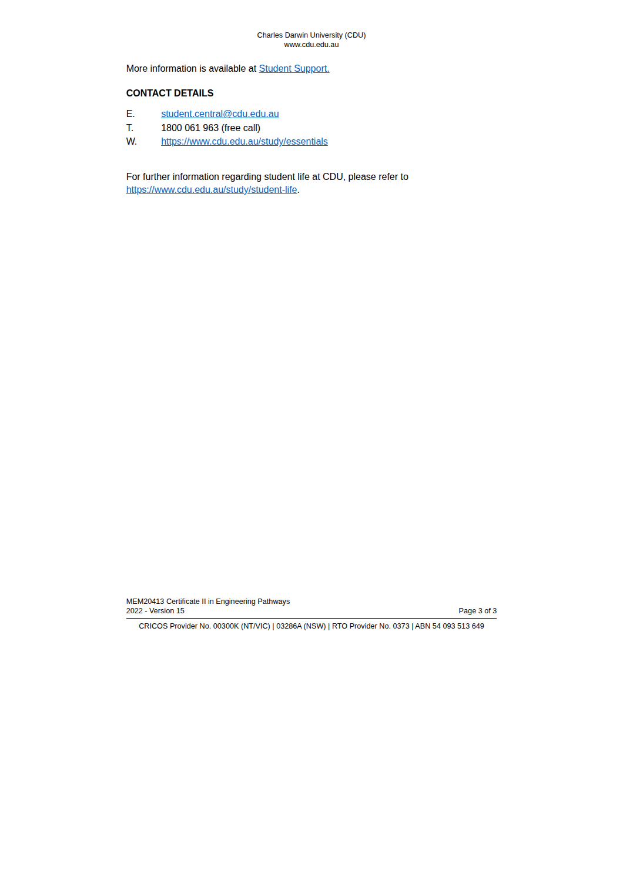Charles Darwin University (CDU)
www.cdu.edu.au
More information is available at Student Support.
CONTACT DETAILS
| E. | student.central@cdu.edu.au |
| T. | 1800 061 963 (free call) |
| W. | https://www.cdu.edu.au/study/essentials |
For further information regarding student life at CDU, please refer to https://www.cdu.edu.au/study/student-life.
MEM20413 Certificate II in Engineering Pathways
2022 - Version 15
Page 3 of 3
CRICOS Provider No. 00300K (NT/VIC) | 03286A (NSW) | RTO Provider No. 0373 | ABN 54 093 513 649